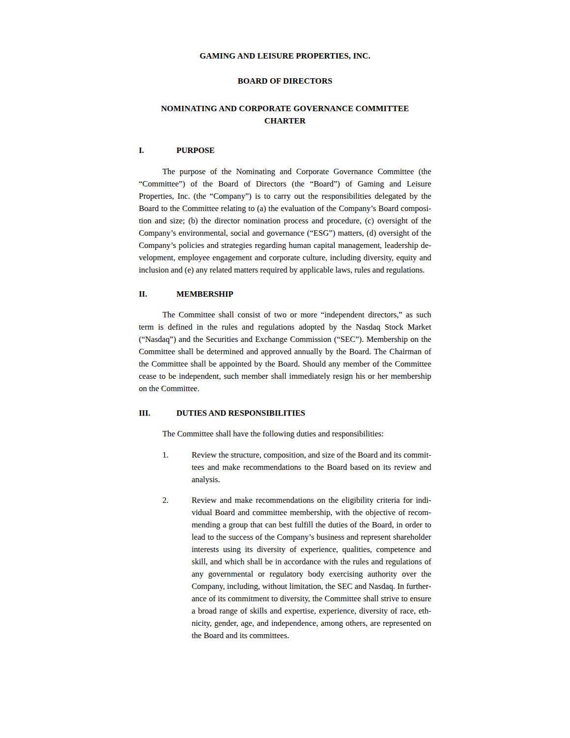GAMING AND LEISURE PROPERTIES, INC.
BOARD OF DIRECTORS
NOMINATING AND CORPORATE GOVERNANCE COMMITTEE
CHARTER
I. PURPOSE
The purpose of the Nominating and Corporate Governance Committee (the “Committee”) of the Board of Directors (the “Board”) of Gaming and Leisure Properties, Inc. (the “Company”) is to carry out the responsibilities delegated by the Board to the Committee relating to (a) the evaluation of the Company’s Board composition and size; (b) the director nomination process and procedure, (c) oversight of the Company’s environmental, social and governance (“ESG”) matters, (d) oversight of the Company’s policies and strategies regarding human capital management, leadership development, employee engagement and corporate culture, including diversity, equity and inclusion and (e) any related matters required by applicable laws, rules and regulations.
II. MEMBERSHIP
The Committee shall consist of two or more “independent directors,” as such term is defined in the rules and regulations adopted by the Nasdaq Stock Market (“Nasdaq”) and the Securities and Exchange Commission (“SEC”). Membership on the Committee shall be determined and approved annually by the Board. The Chairman of the Committee shall be appointed by the Board. Should any member of the Committee cease to be independent, such member shall immediately resign his or her membership on the Committee.
III. DUTIES AND RESPONSIBILITIES
The Committee shall have the following duties and responsibilities:
1. Review the structure, composition, and size of the Board and its committees and make recommendations to the Board based on its review and analysis.
2. Review and make recommendations on the eligibility criteria for individual Board and committee membership, with the objective of recommending a group that can best fulfill the duties of the Board, in order to lead to the success of the Company’s business and represent shareholder interests using its diversity of experience, qualities, competence and skill, and which shall be in accordance with the rules and regulations of any governmental or regulatory body exercising authority over the Company, including, without limitation, the SEC and Nasdaq. In furtherance of its commitment to diversity, the Committee shall strive to ensure a broad range of skills and expertise, experience, diversity of race, ethnicity, gender, age, and independence, among others, are represented on the Board and its committees.